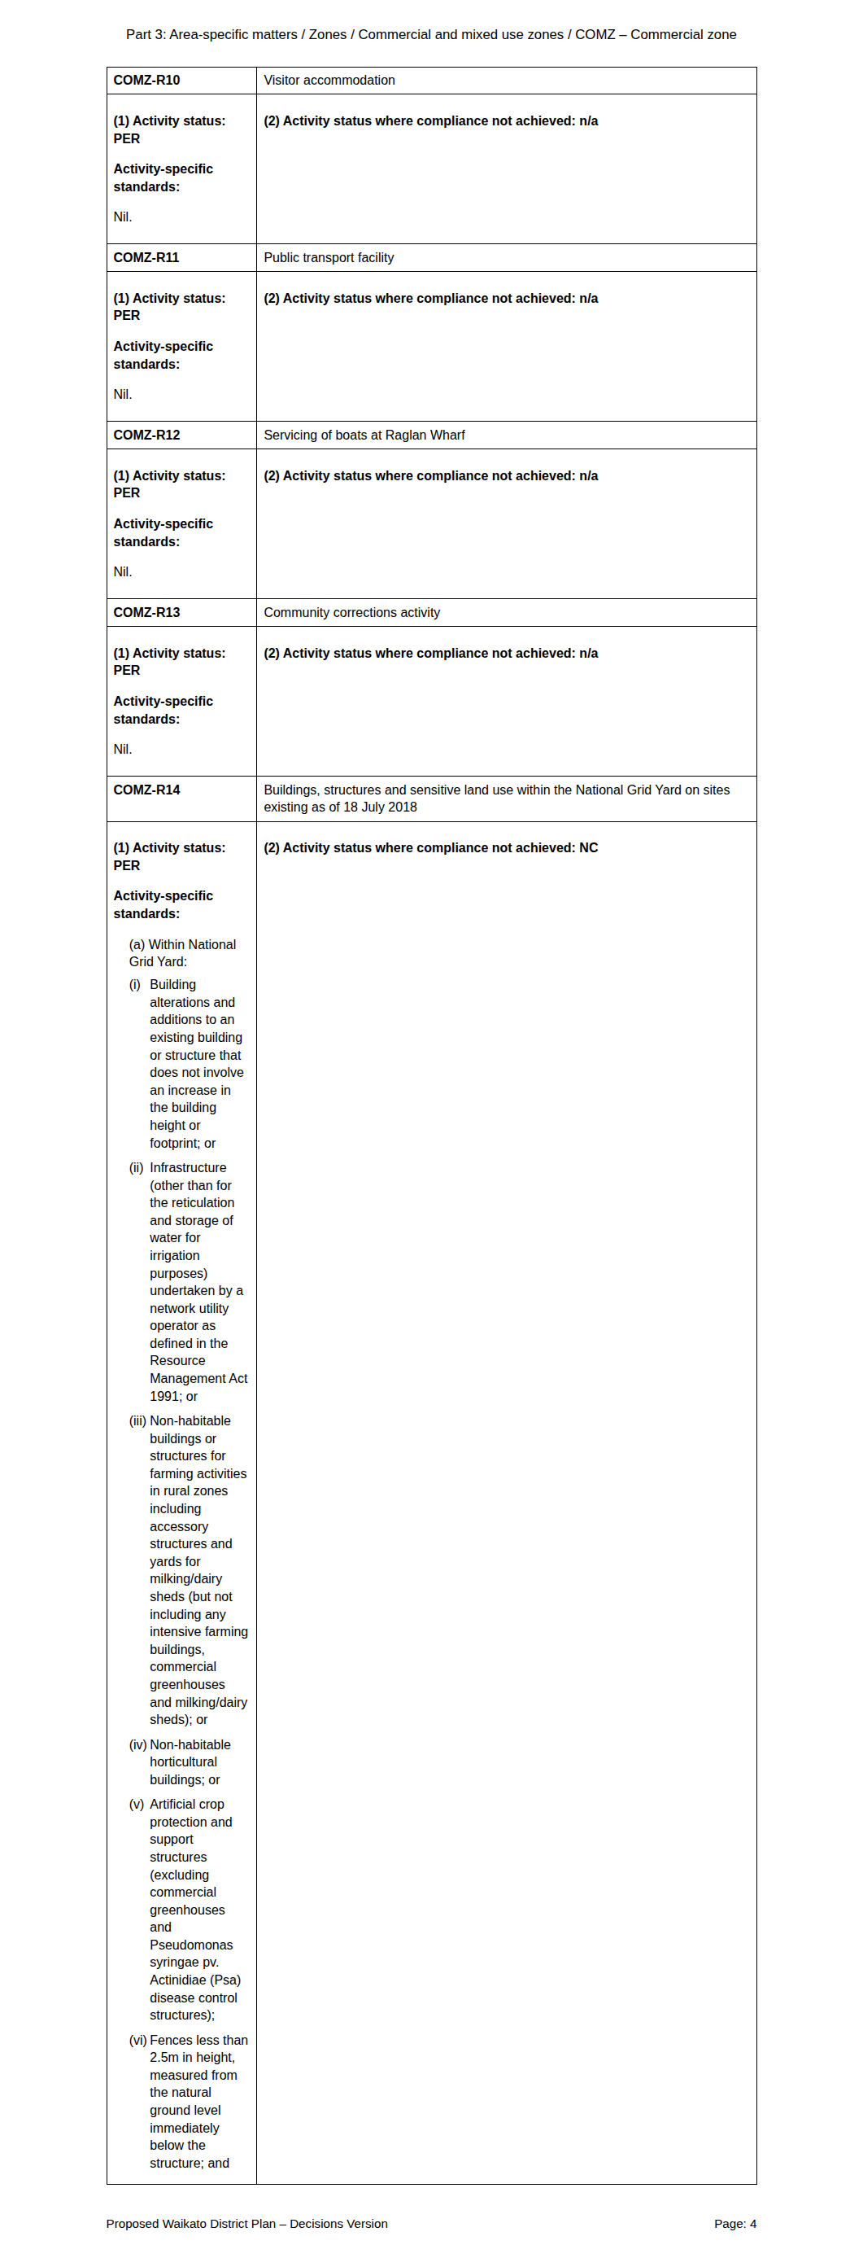Part 3: Area-specific matters / Zones / Commercial and mixed use zones / COMZ – Commercial zone
| COMZ-R10 | Visitor accommodation |
| (1) Activity status: PER Activity-specific standards: Nil. | (2) Activity status where compliance not achieved: n/a |
| COMZ-R11 | Public transport facility |
| (1) Activity status: PER Activity-specific standards: Nil. | (2) Activity status where compliance not achieved: n/a |
| COMZ-R12 | Servicing of boats at Raglan Wharf |
| (1) Activity status: PER Activity-specific standards: Nil. | (2) Activity status where compliance not achieved: n/a |
| COMZ-R13 | Community corrections activity |
| (1) Activity status: PER Activity-specific standards: Nil. | (2) Activity status where compliance not achieved: n/a |
| COMZ-R14 | Buildings, structures and sensitive land use within the National Grid Yard on sites existing as of 18 July 2018 |
| (1) Activity status: PER Activity-specific standards: (a) Within National Grid Yard: (i) Building alterations and additions to an existing building or structure that does not involve an increase in the building height or footprint; or (ii) Infrastructure (other than for the reticulation and storage of water for irrigation purposes) undertaken by a network utility operator as defined in the Resource Management Act 1991; or (iii) Non-habitable buildings or structures for farming activities in rural zones including accessory structures and yards for milking/dairy sheds (but not including any intensive farming buildings, commercial greenhouses and milking/dairy sheds); or (iv) Non-habitable horticultural buildings; or (v) Artificial crop protection and support structures (excluding commercial greenhouses and Pseudomonas syringae pv. Actinidiae (Psa) disease control structures); (vi) Fences less than 2.5m in height, measured from the natural ground level immediately below the structure; and | (2) Activity status where compliance not achieved: NC |
Proposed Waikato District Plan – Decisions Version Page: 4